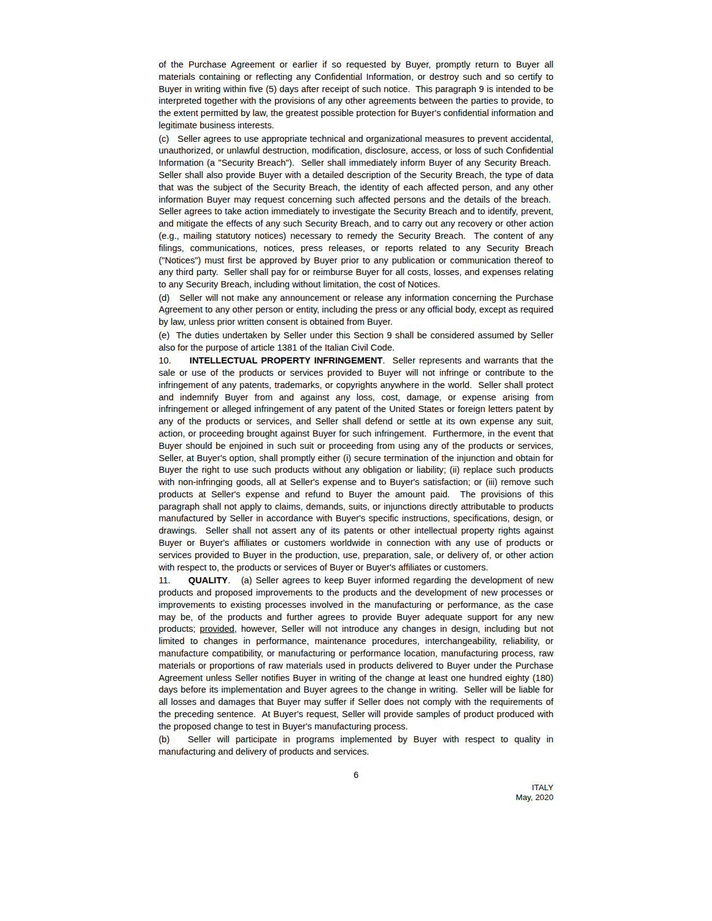of the Purchase Agreement or earlier if so requested by Buyer, promptly return to Buyer all materials containing or reflecting any Confidential Information, or destroy such and so certify to Buyer in writing within five (5) days after receipt of such notice. This paragraph 9 is intended to be interpreted together with the provisions of any other agreements between the parties to provide, to the extent permitted by law, the greatest possible protection for Buyer's confidential information and legitimate business interests.
(c) Seller agrees to use appropriate technical and organizational measures to prevent accidental, unauthorized, or unlawful destruction, modification, disclosure, access, or loss of such Confidential Information (a "Security Breach"). Seller shall immediately inform Buyer of any Security Breach. Seller shall also provide Buyer with a detailed description of the Security Breach, the type of data that was the subject of the Security Breach, the identity of each affected person, and any other information Buyer may request concerning such affected persons and the details of the breach. Seller agrees to take action immediately to investigate the Security Breach and to identify, prevent, and mitigate the effects of any such Security Breach, and to carry out any recovery or other action (e.g., mailing statutory notices) necessary to remedy the Security Breach. The content of any filings, communications, notices, press releases, or reports related to any Security Breach ("Notices") must first be approved by Buyer prior to any publication or communication thereof to any third party. Seller shall pay for or reimburse Buyer for all costs, losses, and expenses relating to any Security Breach, including without limitation, the cost of Notices.
(d) Seller will not make any announcement or release any information concerning the Purchase Agreement to any other person or entity, including the press or any official body, except as required by law, unless prior written consent is obtained from Buyer.
(e) The duties undertaken by Seller under this Section 9 shall be considered assumed by Seller also for the purpose of article 1381 of the Italian Civil Code.
10. INTELLECTUAL PROPERTY INFRINGEMENT. Seller represents and warrants that the sale or use of the products or services provided to Buyer will not infringe or contribute to the infringement of any patents, trademarks, or copyrights anywhere in the world. Seller shall protect and indemnify Buyer from and against any loss, cost, damage, or expense arising from infringement or alleged infringement of any patent of the United States or foreign letters patent by any of the products or services, and Seller shall defend or settle at its own expense any suit, action, or proceeding brought against Buyer for such infringement. Furthermore, in the event that Buyer should be enjoined in such suit or proceeding from using any of the products or services, Seller, at Buyer's option, shall promptly either (i) secure termination of the injunction and obtain for Buyer the right to use such products without any obligation or liability; (ii) replace such products with non-infringing goods, all at Seller's expense and to Buyer's satisfaction; or (iii) remove such products at Seller's expense and refund to Buyer the amount paid. The provisions of this paragraph shall not apply to claims, demands, suits, or injunctions directly attributable to products manufactured by Seller in accordance with Buyer's specific instructions, specifications, design, or drawings. Seller shall not assert any of its patents or other intellectual property rights against Buyer or Buyer's affiliates or customers worldwide in connection with any use of products or services provided to Buyer in the production, use, preparation, sale, or delivery of, or other action with respect to, the products or services of Buyer or Buyer's affiliates or customers.
11. QUALITY. (a) Seller agrees to keep Buyer informed regarding the development of new products and proposed improvements to the products and the development of new processes or improvements to existing processes involved in the manufacturing or performance, as the case may be, of the products and further agrees to provide Buyer adequate support for any new products; provided, however, Seller will not introduce any changes in design, including but not limited to changes in performance, maintenance procedures, interchangeability, reliability, or manufacture compatibility, or manufacturing or performance location, manufacturing process, raw materials or proportions of raw materials used in products delivered to Buyer under the Purchase Agreement unless Seller notifies Buyer in writing of the change at least one hundred eighty (180) days before its implementation and Buyer agrees to the change in writing. Seller will be liable for all losses and damages that Buyer may suffer if Seller does not comply with the requirements of the preceding sentence. At Buyer's request, Seller will provide samples of product produced with the proposed change to test in Buyer's manufacturing process.
(b) Seller will participate in programs implemented by Buyer with respect to quality in manufacturing and delivery of products and services.
6
ITALY
May, 2020